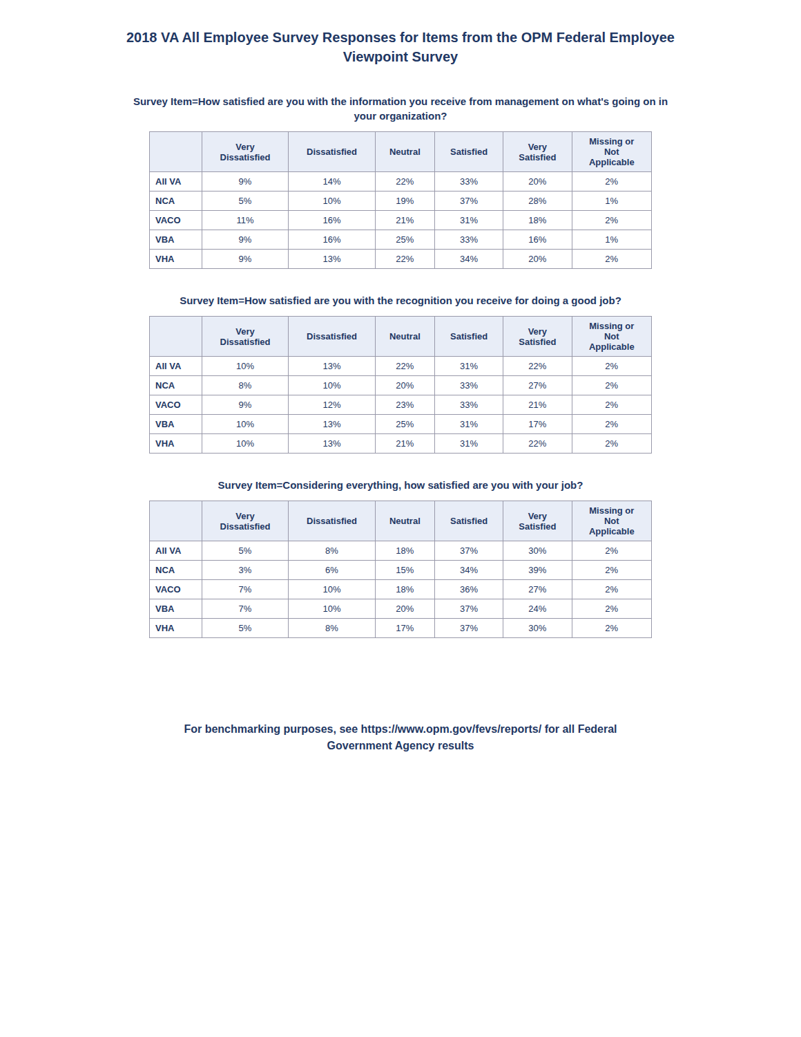2018 VA All Employee Survey Responses for Items from the OPM Federal Employee
Viewpoint Survey
Survey Item=How satisfied are you with the information you receive from management on what's going on in
your organization?
| | Very Dissatisfied | Dissatisfied | Neutral | Satisfied | Very Satisfied | Missing or Not Applicable |
| --- | --- | --- | --- | --- | --- | --- |
| All VA | 9% | 14% | 22% | 33% | 20% | 2% |
| NCA | 5% | 10% | 19% | 37% | 28% | 1% |
| VACO | 11% | 16% | 21% | 31% | 18% | 2% |
| VBA | 9% | 16% | 25% | 33% | 16% | 1% |
| VHA | 9% | 13% | 22% | 34% | 20% | 2% |
Survey Item=How satisfied are you with the recognition you receive for doing a good job?
| | Very Dissatisfied | Dissatisfied | Neutral | Satisfied | Very Satisfied | Missing or Not Applicable |
| --- | --- | --- | --- | --- | --- | --- |
| All VA | 10% | 13% | 22% | 31% | 22% | 2% |
| NCA | 8% | 10% | 20% | 33% | 27% | 2% |
| VACO | 9% | 12% | 23% | 33% | 21% | 2% |
| VBA | 10% | 13% | 25% | 31% | 17% | 2% |
| VHA | 10% | 13% | 21% | 31% | 22% | 2% |
Survey Item=Considering everything, how satisfied are you with your job?
| | Very Dissatisfied | Dissatisfied | Neutral | Satisfied | Very Satisfied | Missing or Not Applicable |
| --- | --- | --- | --- | --- | --- | --- |
| All VA | 5% | 8% | 18% | 37% | 30% | 2% |
| NCA | 3% | 6% | 15% | 34% | 39% | 2% |
| VACO | 7% | 10% | 18% | 36% | 27% | 2% |
| VBA | 7% | 10% | 20% | 37% | 24% | 2% |
| VHA | 5% | 8% | 17% | 37% | 30% | 2% |
For benchmarking purposes, see https://www.opm.gov/fevs/reports/ for all Federal
Government Agency results